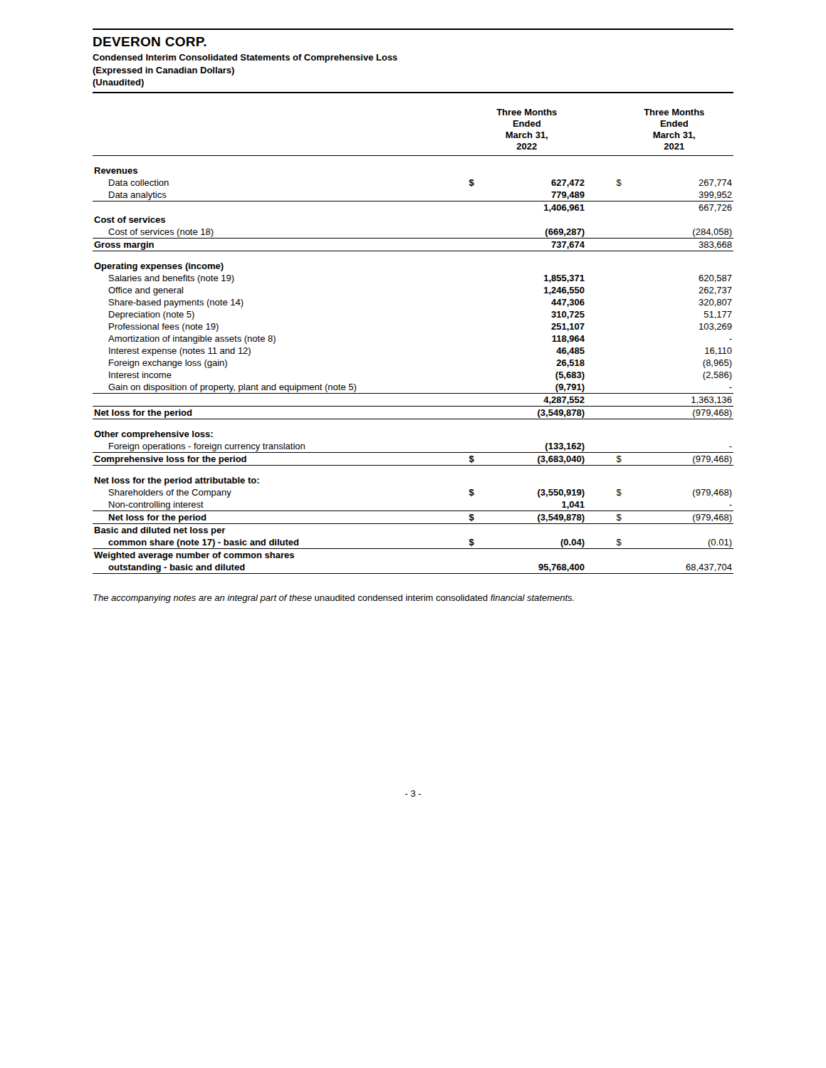DEVERON CORP.
Condensed Interim Consolidated Statements of Comprehensive Loss
(Expressed in Canadian Dollars)
(Unaudited)
| | | Three Months Ended March 31, 2022 | | Three Months Ended March 31, 2021 |
| Revenues | | | | | | |
| Data collection | | $ | 627,472 | | $ | 267,774 |
| Data analytics | | | 779,489 | | | 399,952 |
| | | | 1,406,961 | | | 667,726 |
| Cost of services | | | | | | |
| Cost of services (note 18) | | | (669,287) | | | (284,058) |
| Gross margin | | | 737,674 | | | 383,668 |
| Operating expenses (income) | | | | | | |
| Salaries and benefits (note 19) | | | 1,855,371 | | | 620,587 |
| Office and general | | | 1,246,550 | | | 262,737 |
| Share-based payments (note 14) | | | 447,306 | | | 320,807 |
| Depreciation (note 5) | | | 310,725 | | | 51,177 |
| Professional fees (note 19) | | | 251,107 | | | 103,269 |
| Amortization of intangible assets (note 8) | | | 118,964 | | | - |
| Interest expense (notes 11 and 12) | | | 46,485 | | | 16,110 |
| Foreign exchange loss (gain) | | | 26,518 | | | (8,965) |
| Interest income | | | (5,683) | | | (2,586) |
| Gain on disposition of property, plant and equipment (note 5) | | | (9,791) | | | - |
| | | | 4,287,552 | | | 1,363,136 |
| Net loss for the period | | | (3,549,878) | | | (979,468) |
| Other comprehensive loss: | | | | | | |
| Foreign operations - foreign currency translation | | | (133,162) | | | - |
| Comprehensive loss for the period | | $ | (3,683,040) | | $ | (979,468) |
| Net loss for the period attributable to: | | | | | | |
| Shareholders of the Company | | $ | (3,550,919) | | $ | (979,468) |
| Non-controlling interest | | | 1,041 | | | - |
| Net loss for the period | | $ | (3,549,878) | | $ | (979,468) |
| Basic and diluted net loss per | | | | | | |
| common share (note 17) - basic and diluted | | $ | (0.04) | | $ | (0.01) |
| Weighted average number of common shares | | | | | | |
| outstanding - basic and diluted | | | 95,768,400 | | | 68,437,704 |
The accompanying notes are an integral part of these unaudited condensed interim consolidated financial statements.
- 3 -